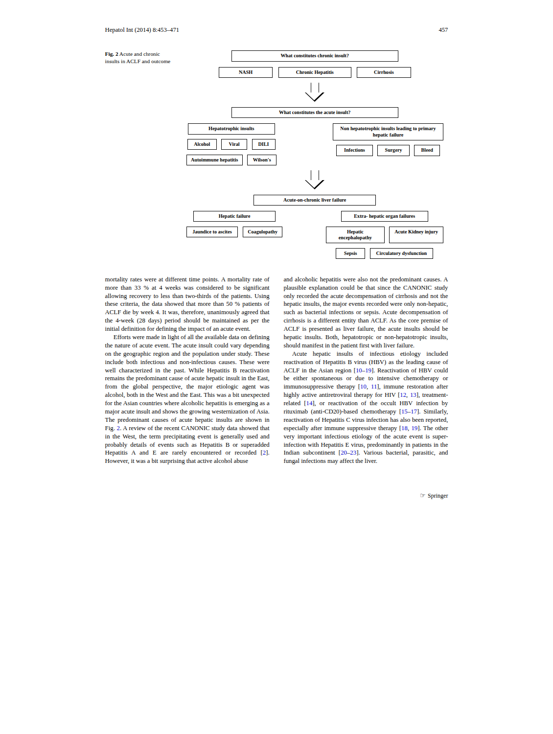Hepatol Int (2014) 8:453–471 457
Fig. 2 Acute and chronic insults in ACLF and outcome
What constitutes chronic insult?
NASH
Chronic Hepatitis
Cirrhosis
What constitutes the acute insult?
Hepatotrophic insults
Alcohol
Viral
DILI
Autoimmune hepatitis
Wilson's
Non hepatotrophic insults leading to primary hepatic failure
Infections
Surgery
Bleed
Acute-on-chronic liver failure
Hepatic failure
Jaundice to ascites
Coagulopathy
Extra- hepatic organ failures
Hepatic encephalopathy
Acute Kidney injury
Sepsis
Circulatory dysfunction
mortality rates were at different time points. A mortality rate of more than 33 % at 4 weeks was considered to be significant allowing recovery to less than two-thirds of the patients. Using these criteria, the data showed that more than 50 % patients of ACLF die by week 4. It was, therefore, unanimously agreed that the 4-week (28 days) period should be maintained as per the initial definition for defining the impact of an acute event.
Efforts were made in light of all the available data on defining the nature of acute event. The acute insult could vary depending on the geographic region and the population under study. These include both infectious and non-infectious causes. These were well characterized in the past. While Hepatitis B reactivation remains the predominant cause of acute hepatic insult in the East, from the global perspective, the major etiologic agent was alcohol, both in the West and the East. This was a bit unexpected for the Asian countries where alcoholic hepatitis is emerging as a major acute insult and shows the growing westernization of Asia. The predominant causes of acute hepatic insults are shown in Fig. 2. A review of the recent CANONIC study data showed that in the West, the term precipitating event is generally used and probably details of events such as Hepatitis B or superadded Hepatitis A and E are rarely encountered or recorded [2]. However, it was a bit surprising that active alcohol abuse
and alcoholic hepatitis were also not the predominant causes. A plausible explanation could be that since the CANONIC study only recorded the acute decompensation of cirrhosis and not the hepatic insults, the major events recorded were only non-hepatic, such as bacterial infections or sepsis. Acute decompensation of cirrhosis is a different entity than ACLF. As the core premise of ACLF is presented as liver failure, the acute insults should be hepatic insults. Both, hepatotropic or non-hepatotropic insults, should manifest in the patient first with liver failure.
Acute hepatic insults of infectious etiology included reactivation of Hepatitis B virus (HBV) as the leading cause of ACLF in the Asian region [10–19]. Reactivation of HBV could be either spontaneous or due to intensive chemotherapy or immunosuppressive therapy [10, 11], immune restoration after highly active antiretroviral therapy for HIV [12, 13], treatment-related [14], or reactivation of the occult HBV infection by rituximab (anti-CD20)-based chemotherapy [15–17]. Similarly, reactivation of Hepatitis C virus infection has also been reported, especially after immune suppressive therapy [18, 19]. The other very important infectious etiology of the acute event is super-infection with Hepatitis E virus, predominantly in patients in the Indian subcontinent [20–23]. Various bacterial, parasitic, and fungal infections may affect the liver.
☞ Springer